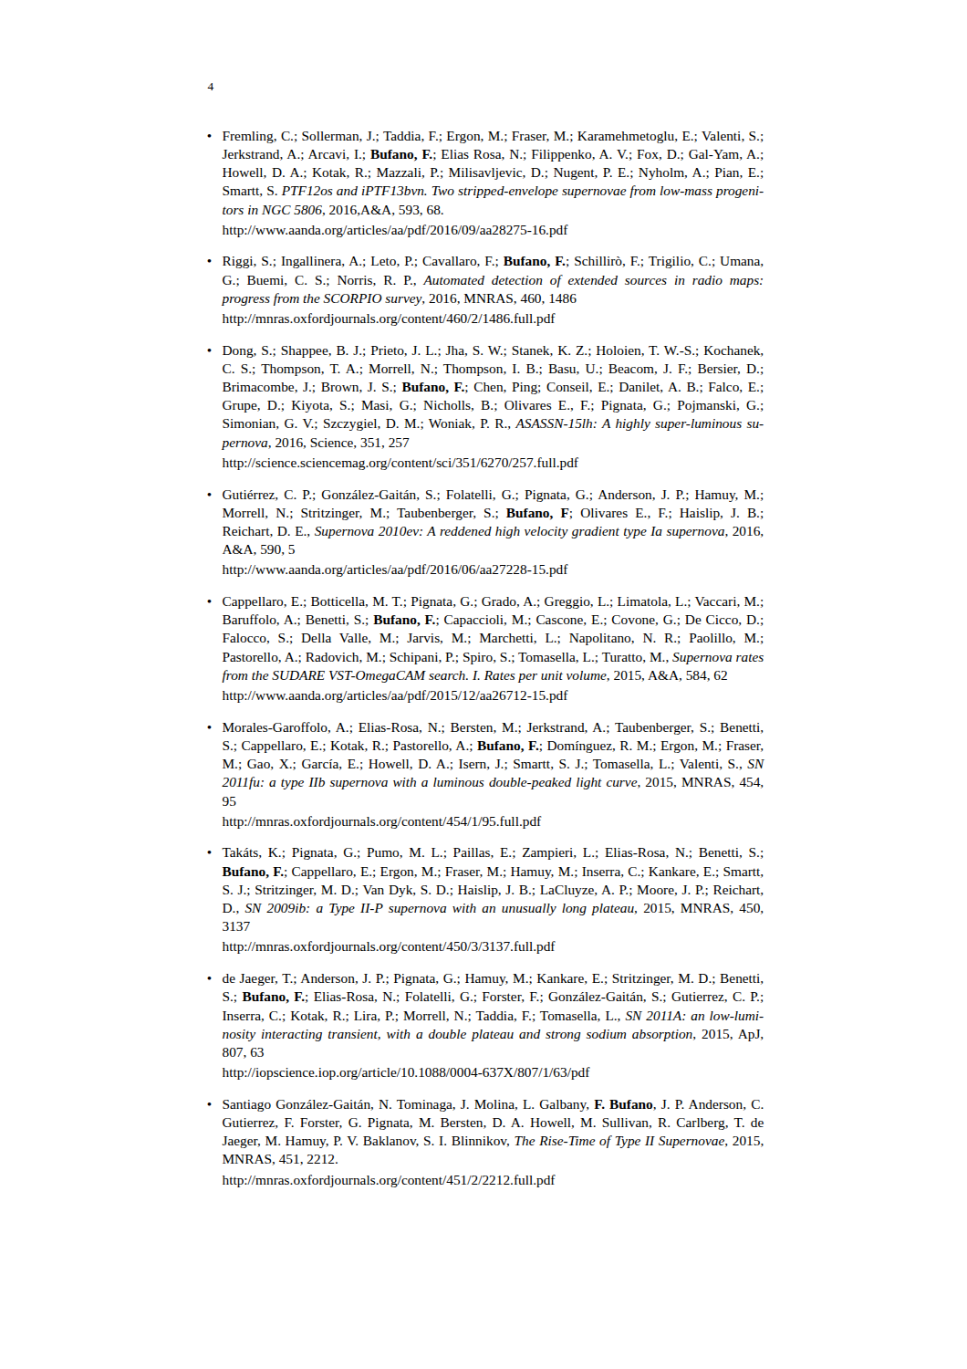4
Fremling, C.; Sollerman, J.; Taddia, F.; Ergon, M.; Fraser, M.; Karamehmetoglu, E.; Valenti, S.; Jerkstrand, A.; Arcavi, I.; Bufano, F.; Elias Rosa, N.; Filippenko, A. V.; Fox, D.; Gal-Yam, A.; Howell, D. A.; Kotak, R.; Mazzali, P.; Milisavljevic, D.; Nugent, P. E.; Nyholm, A.; Pian, E.; Smartt, S. PTF12os and iPTF13bvn. Two stripped-envelope supernovae from low-mass progenitors in NGC 5806, 2016,A&A, 593, 68. http://www.aanda.org/articles/aa/pdf/2016/09/aa28275-16.pdf
Riggi, S.; Ingallinera, A.; Leto, P.; Cavallaro, F.; Bufano, F.; Schillirò, F.; Trigilio, C.; Umana, G.; Buemi, C. S.; Norris, R. P., Automated detection of extended sources in radio maps: progress from the SCORPIO survey, 2016, MNRAS, 460, 1486 http://mnras.oxfordjournals.org/content/460/2/1486.full.pdf
Dong, S.; Shappee, B. J.; Prieto, J. L.; Jha, S. W.; Stanek, K. Z.; Holoien, T. W.-S.; Kochanek, C. S.; Thompson, T. A.; Morrell, N.; Thompson, I. B.; Basu, U.; Beacom, J. F.; Bersier, D.; Brimacombe, J.; Brown, J. S.; Bufano, F.; Chen, Ping; Conseil, E.; Danilet, A. B.; Falco, E.; Grupe, D.; Kiyota, S.; Masi, G.; Nicholls, B.; Olivares E., F.; Pignata, G.; Pojmanski, G.; Simonian, G. V.; Szczygiel, D. M.; Woniak, P. R., ASASSN-15lh: A highly super-luminous supernova, 2016, Science, 351, 257 http://science.sciencemag.org/content/sci/351/6270/257.full.pdf
Gutiérrez, C. P.; González-Gaitán, S.; Folatelli, G.; Pignata, G.; Anderson, J. P.; Hamuy, M.; Morrell, N.; Stritzinger, M.; Taubenberger, S.; Bufano, F; Olivares E., F.; Haislip, J. B.; Reichart, D. E., Supernova 2010ev: A reddened high velocity gradient type Ia supernova, 2016, A&A, 590, 5 http://www.aanda.org/articles/aa/pdf/2016/06/aa27228-15.pdf
Cappellaro, E.; Botticella, M. T.; Pignata, G.; Grado, A.; Greggio, L.; Limatola, L.; Vaccari, M.; Baruffolo, A.; Benetti, S.; Bufano, F.; Capaccioli, M.; Cascone, E.; Covone, G.; De Cicco, D.; Falocco, S.; Della Valle, M.; Jarvis, M.; Marchetti, L.; Napolitano, N. R.; Paolillo, M.; Pastorello, A.; Radovich, M.; Schipani, P.; Spiro, S.; Tomasella, L.; Turatto, M., Supernova rates from the SUDARE VST-OmegaCAM search. I. Rates per unit volume, 2015, A&A, 584, 62 http://www.aanda.org/articles/aa/pdf/2015/12/aa26712-15.pdf
Morales-Garoffolo, A.; Elias-Rosa, N.; Bersten, M.; Jerkstrand, A.; Taubenberger, S.; Benetti, S.; Cappellaro, E.; Kotak, R.; Pastorello, A.; Bufano, F.; Domínguez, R. M.; Ergon, M.; Fraser, M.; Gao, X.; García, E.; Howell, D. A.; Isern, J.; Smartt, S. J.; Tomasella, L.; Valenti, S., SN 2011fu: a type IIb supernova with a luminous double-peaked light curve, 2015, MNRAS, 454, 95 http://mnras.oxfordjournals.org/content/454/1/95.full.pdf
Takáts, K.; Pignata, G.; Pumo, M. L.; Paillas, E.; Zampieri, L.; Elias-Rosa, N.; Benetti, S.; Bufano, F.; Cappellaro, E.; Ergon, M.; Fraser, M.; Hamuy, M.; Inserra, C.; Kankare, E.; Smartt, S. J.; Stritzinger, M. D.; Van Dyk, S. D.; Haislip, J. B.; LaCluyze, A. P.; Moore, J. P.; Reichart, D., SN 2009ib: a Type II-P supernova with an unusually long plateau, 2015, MNRAS, 450, 3137 http://mnras.oxfordjournals.org/content/450/3/3137.full.pdf
de Jaeger, T.; Anderson, J. P.; Pignata, G.; Hamuy, M.; Kankare, E.; Stritzinger, M. D.; Benetti, S.; Bufano, F.; Elias-Rosa, N.; Folatelli, G.; Forster, F.; González-Gaitán, S.; Gutierrez, C. P.; Inserra, C.; Kotak, R.; Lira, P.; Morrell, N.; Taddia, F.; Tomasella, L., SN 2011A: an low-luminosity interacting transient, with a double plateau and strong sodium absorption, 2015, ApJ, 807, 63 http://iopscience.iop.org/article/10.1088/0004-637X/807/1/63/pdf
Santiago González-Gaitán, N. Tominaga, J. Molina, L. Galbany, F. Bufano, J. P. Anderson, C. Gutierrez, F. Forster, G. Pignata, M. Bersten, D. A. Howell, M. Sullivan, R. Carlberg, T. de Jaeger, M. Hamuy, P. V. Baklanov, S. I. Blinnikov, The Rise-Time of Type II Supernovae, 2015, MNRAS, 451, 2212. http://mnras.oxfordjournals.org/content/451/2/2212.full.pdf